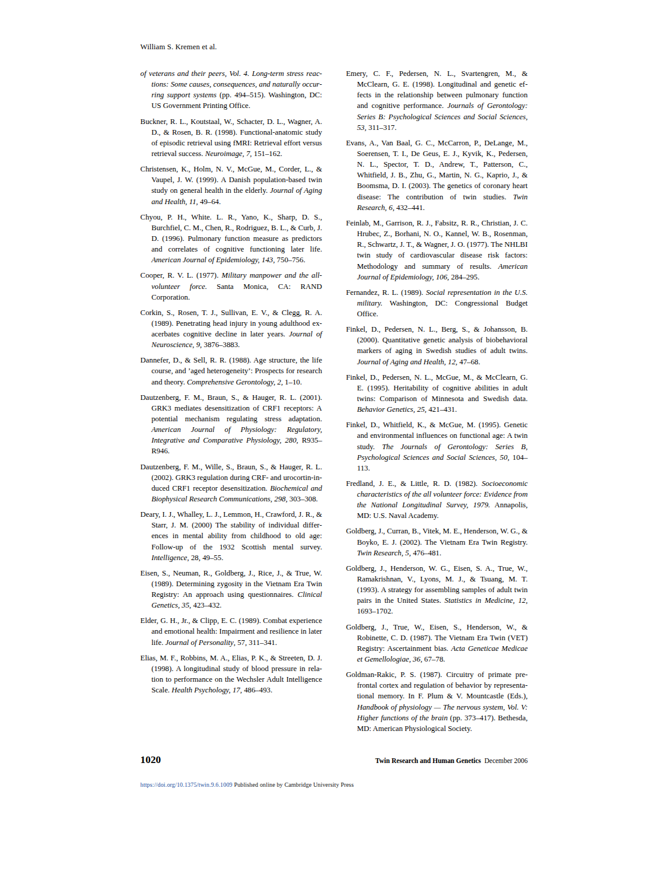William S. Kremen et al.
of veterans and their peers, Vol. 4. Long-term stress reactions: Some causes, consequences, and naturally occurring support systems (pp. 494–515). Washington, DC: US Government Printing Office.
Buckner, R. L., Koutstaal, W., Schacter, D. L., Wagner, A. D., & Rosen, B. R. (1998). Functional-anatomic study of episodic retrieval using fMRI: Retrieval effort versus retrieval success. Neuroimage, 7, 151–162.
Christensen, K., Holm, N. V., McGue, M., Corder, L., & Vaupel, J. W. (1999). A Danish population-based twin study on general health in the elderly. Journal of Aging and Health, 11, 49–64.
Chyou, P. H., White. L. R., Yano, K., Sharp, D. S., Burchfiel, C. M., Chen, R., Rodriguez, B. L., & Curb, J. D. (1996). Pulmonary function measure as predictors and correlates of cognitive functioning later life. American Journal of Epidemiology, 143, 750–756.
Cooper, R. V. L. (1977). Military manpower and the all-volunteer force. Santa Monica, CA: RAND Corporation.
Corkin, S., Rosen, T. J., Sullivan, E. V., & Clegg, R. A. (1989). Penetrating head injury in young adulthood exacerbates cognitive decline in later years. Journal of Neuroscience, 9, 3876–3883.
Dannefer, D., & Sell, R. R. (1988). Age structure, the life course, and ’aged heterogeneity’: Prospects for research and theory. Comprehensive Gerontology, 2, 1–10.
Dautzenberg, F. M., Braun, S., & Hauger, R. L. (2001). GRK3 mediates desensitization of CRF1 receptors: A potential mechanism regulating stress adaptation. American Journal of Physiology: Regulatory, Integrative and Comparative Physiology, 280, R935–R946.
Dautzenberg, F. M., Wille, S., Braun, S., & Hauger, R. L. (2002). GRK3 regulation during CRF- and urocortin-induced CRF1 receptor desensitization. Biochemical and Biophysical Research Communications, 298, 303–308.
Deary, I. J., Whalley, L. J., Lemmon, H., Crawford, J. R., & Starr, J. M. (2000) The stability of individual differences in mental ability from childhood to old age: Follow-up of the 1932 Scottish mental survey. Intelligence, 28, 49–55.
Eisen, S., Neuman, R., Goldberg, J., Rice, J., & True, W. (1989). Determining zygosity in the Vietnam Era Twin Registry: An approach using questionnaires. Clinical Genetics, 35, 423–432.
Elder, G. H., Jr., & Clipp, E. C. (1989). Combat experience and emotional health: Impairment and resilience in later life. Journal of Personality, 57, 311–341.
Elias, M. F., Robbins, M. A., Elias, P. K., & Streeten, D. J. (1998). A longitudinal study of blood pressure in relation to performance on the Wechsler Adult Intelligence Scale. Health Psychology, 17, 486–493.
Emery, C. F., Pedersen, N. L., Svartengren, M., & McClearn, G. E. (1998). Longitudinal and genetic effects in the relationship between pulmonary function and cognitive performance. Journals of Gerontology: Series B: Psychological Sciences and Social Sciences, 53, 311–317.
Evans, A., Van Baal, G. C., McCarron, P., DeLange, M., Soerensen, T. I., De Geus, E. J., Kyvik, K., Pedersen, N. L., Spector, T. D., Andrew, T., Patterson, C., Whitfield, J. B., Zhu, G., Martin, N. G., Kaprio, J., & Boomsma, D. I. (2003). The genetics of coronary heart disease: The contribution of twin studies. Twin Research, 6, 432–441.
Feinlab, M., Garrison, R. J., Fabsitz, R. R., Christian, J. C. Hrubec, Z., Borhani, N. O., Kannel, W. B., Rosenman, R., Schwartz, J. T., & Wagner, J. O. (1977). The NHLBI twin study of cardiovascular disease risk factors: Methodology and summary of results. American Journal of Epidemiology, 106, 284–295.
Fernandez, R. L. (1989). Social representation in the U.S. military. Washington, DC: Congressional Budget Office.
Finkel, D., Pedersen, N. L., Berg, S., & Johansson, B. (2000). Quantitative genetic analysis of biobehavioral markers of aging in Swedish studies of adult twins. Journal of Aging and Health, 12, 47–68.
Finkel, D., Pedersen, N. L., McGue, M., & McClearn, G. E. (1995). Heritability of cognitive abilities in adult twins: Comparison of Minnesota and Swedish data. Behavior Genetics, 25, 421–431.
Finkel, D., Whitfield, K., & McGue, M. (1995). Genetic and environmental influences on functional age: A twin study. The Journals of Gerontology: Series B, Psychological Sciences and Social Sciences, 50, 104–113.
Fredland, J. E., & Little, R. D. (1982). Socioeconomic characteristics of the all volunteer force: Evidence from the National Longitudinal Survey, 1979. Annapolis, MD: U.S. Naval Academy.
Goldberg, J., Curran, B., Vitek, M. E., Henderson, W. G., & Boyko, E. J. (2002). The Vietnam Era Twin Registry. Twin Research, 5, 476–481.
Goldberg, J., Henderson, W. G., Eisen, S. A., True, W., Ramakrishnan, V., Lyons, M. J., & Tsuang, M. T. (1993). A strategy for assembling samples of adult twin pairs in the United States. Statistics in Medicine, 12, 1693–1702.
Goldberg, J., True, W., Eisen, S., Henderson, W., & Robinette, C. D. (1987). The Vietnam Era Twin (VET) Registry: Ascertainment bias. Acta Geneticae Medicae et Gemellologiae, 36, 67–78.
Goldman-Rakic, P. S. (1987). Circuitry of primate prefrontal cortex and regulation of behavior by representational memory. In F. Plum & V. Mountcastle (Eds.), Handbook of physiology — The nervous system, Vol. V: Higher functions of the brain (pp. 373–417). Bethesda, MD: American Physiological Society.
1020
Twin Research and Human Genetics December 2006
https://doi.org/10.1375/twin.9.6.1009 Published online by Cambridge University Press